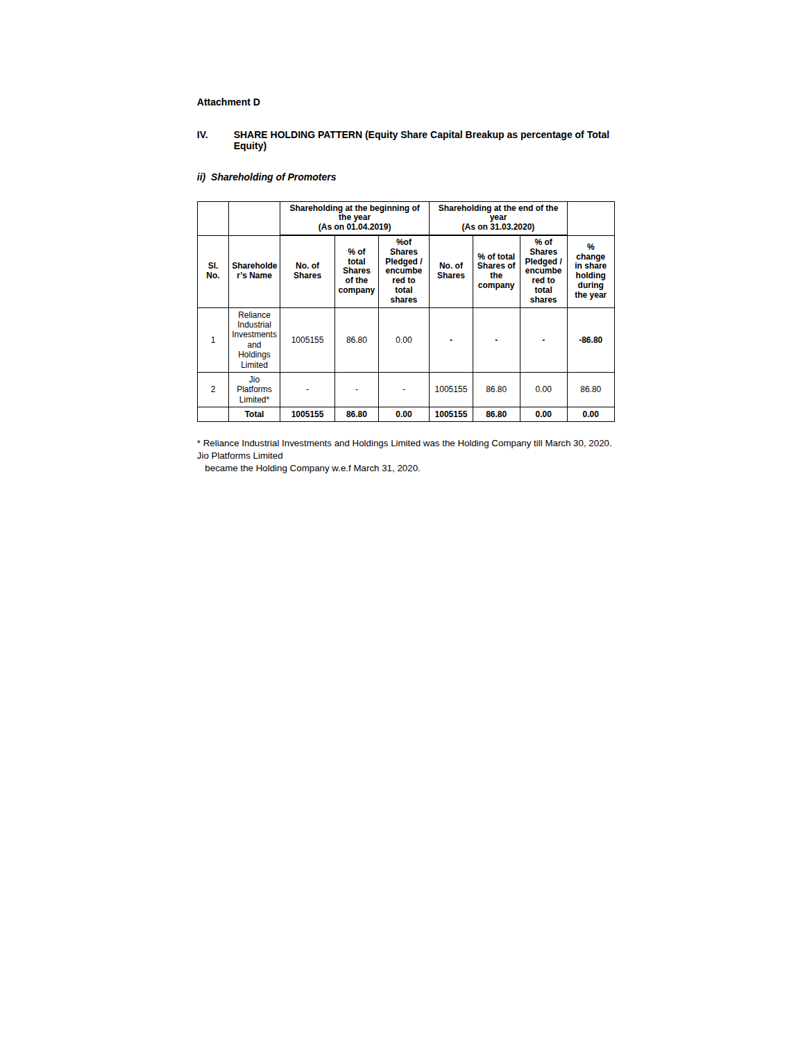Attachment D
IV. SHARE HOLDING PATTERN (Equity Share Capital Breakup as percentage of Total Equity)
ii) Shareholding of Promoters
| | | Shareholding at the beginning of the year (As on 01.04.2019) | Shareholding at the end of the year (As on 31.03.2020) | |
| --- | --- | --- | --- | --- |
| Sl. No. | Shareholde r’s Name | No. of Shares | % of total Shares of the company | %of Shares Pledged / encumbe red to total shares | No. of Shares | % of total Shares of the company | % of Shares Pledged / encumbe red to total shares | % change in share holding during the year |
| 1 | Reliance Industrial Investments and Holdings Limited | 1005155 | 86.80 | 0.00 | - | - | - | -86.80 |
| 2 | Jio Platforms Limited* | - | - | - | 1005155 | 86.80 | 0.00 | 86.80 |
| | Total | 1005155 | 86.80 | 0.00 | 1005155 | 86.80 | 0.00 | 0.00 |
* Reliance Industrial Investments and Holdings Limited was the Holding Company till March 30, 2020. Jio Platforms Limited became the Holding Company w.e.f March 31, 2020.